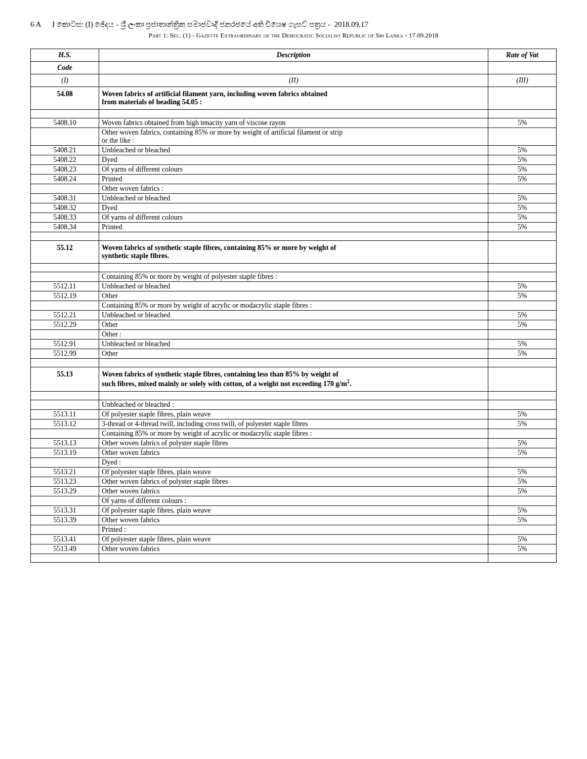6 A I කොටස: (I) ඡේදය - ශ්‍රී ලංකා ප්‍රජාතාන්ත්‍රික සමාජවාදී ජනරජයේ අති විශෙෂ ගැසට් පත්‍රය - 2018.09.17
Part 1: Sec. (1) - Gazette Extraordinary of the Democratic Socialist Republic of Sri Lanka - 17.09.2018
| H.S. | Description | Rate of Vat |
| --- | --- | --- |
| Code | | |
| (I) | (II) | (III) |
| 54.08 | Woven fabrics of artificial filament yarn, including woven fabrics obtained from materials of heading 54.05 : | |
| 5408.10 | Woven fabrics obtained from high tenacity yarn of viscose rayon | 5% |
| | Other woven fabrics, containing 85% or more by weight of artificial filament or strip or the like : | |
| 5408.21 | Unbleached or bleached | 5% |
| 5408.22 | Dyed | 5% |
| 5408.23 | Of yarns of different colours | 5% |
| 5408.24 | Printed | 5% |
| | Other woven fabrics : | |
| 5408.31 | Unbleached or bleached | 5% |
| 5408.32 | Dyed | 5% |
| 5408.33 | Of yarns of different colours | 5% |
| 5408.34 | Printed | 5% |
| 55.12 | Woven fabrics of synthetic staple fibres, containing 85% or more by weight of synthetic staple fibres. | |
| | Containing 85% or more by weight of polyester staple fibres : | |
| 5512.11 | Unbleached or bleached | 5% |
| 5512.19 | Other | 5% |
| | Containing 85% or more by weight of acrylic or modacrylic staple fibres : | |
| 5512.21 | Unbleached or bleached | 5% |
| 5512.29 | Other | 5% |
| | Other : | |
| 5512.91 | Unbleached or bleached | 5% |
| 5512.99 | Other | 5% |
| 55.13 | Woven fabrics of synthetic staple fibres, containing less than 85% by weight of such fibres, mixed mainly or solely with cotton, of a weight not exceeding 170 g/m 2 . | |
| | Unbleached or bleached : | |
| 5513.11 | Of polyester staple fibres, plain weave | 5% |
| 5513.12 | 3-thread or 4-thread twill, including cross twill, of polyester staple fibres | 5% |
| | Containing 85% or more by weight of acrylic or modacrylic staple fibres : | |
| 5513.13 | Other woven fabrics of polyster staple fibres | 5% |
| 5513.19 | Other woven fabrics | 5% |
| | Dyed : | |
| 5513.21 | Of polyester staple fibres, plain weave | 5% |
| 5513.23 | Other woven fabrics of polyster staple fibres | 5% |
| 5513.29 | Other woven fabrics | 5% |
| | Of yarns of different colours : | |
| 5513.31 | Of polyester staple fibres, plain weave | 5% |
| 5513.39 | Other woven fabrics | 5% |
| | Printed : | |
| 5513.41 | Of polyester staple fibres, plain weave | 5% |
| 5513.49 | Other woven fabrics | 5% |